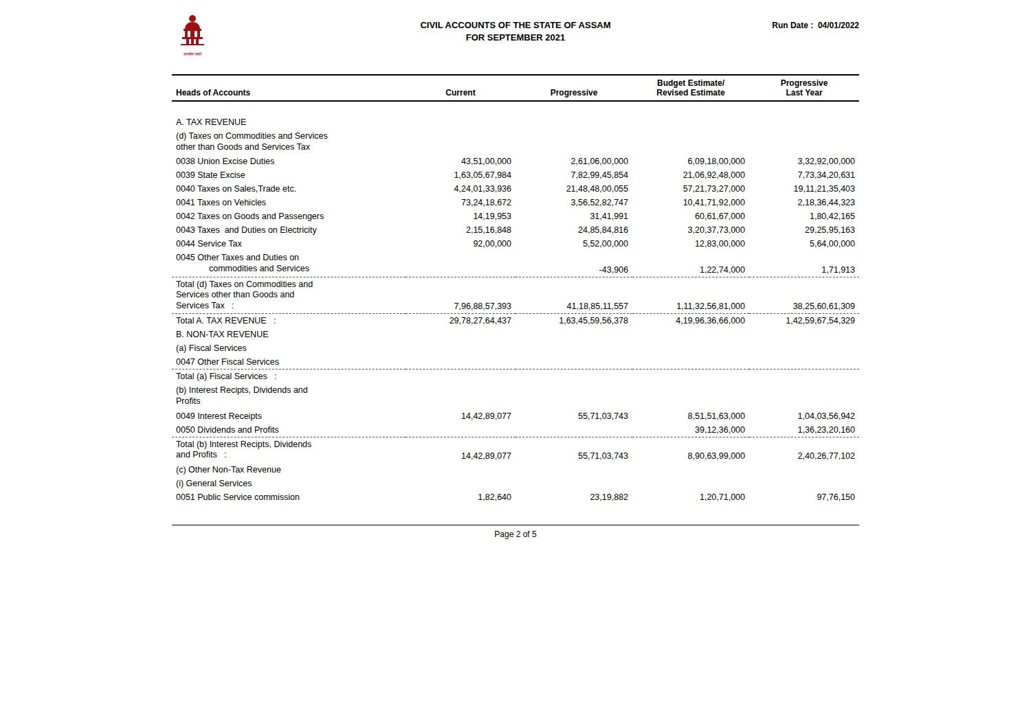सत्यमेव जयते
CIVIL ACCOUNTS OF THE STATE OF ASSAM
FOR SEPTEMBER 2021
Run Date : 04/01/2022
| Heads of Accounts | Current | Progressive | Budget Estimate/ Revised Estimate | Progressive Last Year |
| --- | --- | --- | --- | --- |
| A. TAX REVENUE | | | | |
| (d) Taxes on Commodities and Services other than Goods and Services Tax | | | | |
| 0038 Union Excise Duties | 43,51,00,000 | 2,61,06,00,000 | 6,09,18,00,000 | 3,32,92,00,000 |
| 0039 State Excise | 1,63,05,67,984 | 7,82,99,45,854 | 21,06,92,48,000 | 7,73,34,20,631 |
| 0040 Taxes on Sales,Trade etc. | 4,24,01,33,936 | 21,48,48,00,055 | 57,21,73,27,000 | 19,11,21,35,403 |
| 0041 Taxes on Vehicles | 73,24,18,672 | 3,56,52,82,747 | 10,41,71,92,000 | 2,18,36,44,323 |
| 0042 Taxes on Goods and Passengers | 14,19,953 | 31,41,991 | 60,61,67,000 | 1,80,42,165 |
| 0043 Taxes and Duties on Electricity | 2,15,16,848 | 24,85,84,816 | 3,20,37,73,000 | 29,25,95,163 |
| 0044 Service Tax | 92,00,000 | 5,52,00,000 | 12,83,00,000 | 5,64,00,000 |
| 0045 Other Taxes and Duties on commodities and Services | | -43,906 | 1,22,74,000 | 1,71,913 |
| Total (d) Taxes on Commodities and Services other than Goods and Services Tax : | 7,96,88,57,393 | 41,18,85,11,557 | 1,11,32,56,81,000 | 38,25,60,61,309 |
| Total A. TAX REVENUE : | 29,78,27,64,437 | 1,63,45,59,56,378 | 4,19,96,36,66,000 | 1,42,59,67,54,329 |
| B. NON-TAX REVENUE | | | | |
| (a) Fiscal Services | | | | |
| 0047 Other Fiscal Services | | | | |
| Total (a) Fiscal Services : | | | | |
| (b) Interest Recipts, Dividends and Profits | | | | |
| 0049 Interest Receipts | 14,42,89,077 | 55,71,03,743 | 8,51,51,63,000 | 1,04,03,56,942 |
| 0050 Dividends and Profits | | | 39,12,36,000 | 1,36,23,20,160 |
| Total (b) Interest Recipts, Dividends and Profits : | 14,42,89,077 | 55,71,03,743 | 8,90,63,99,000 | 2,40,26,77,102 |
| (c) Other Non-Tax Revenue | | | | |
| (i) General Services | | | | |
| 0051 Public Service commission | 1,82,640 | 23,19,882 | 1,20,71,000 | 97,76,150 |
Page 2 of 5